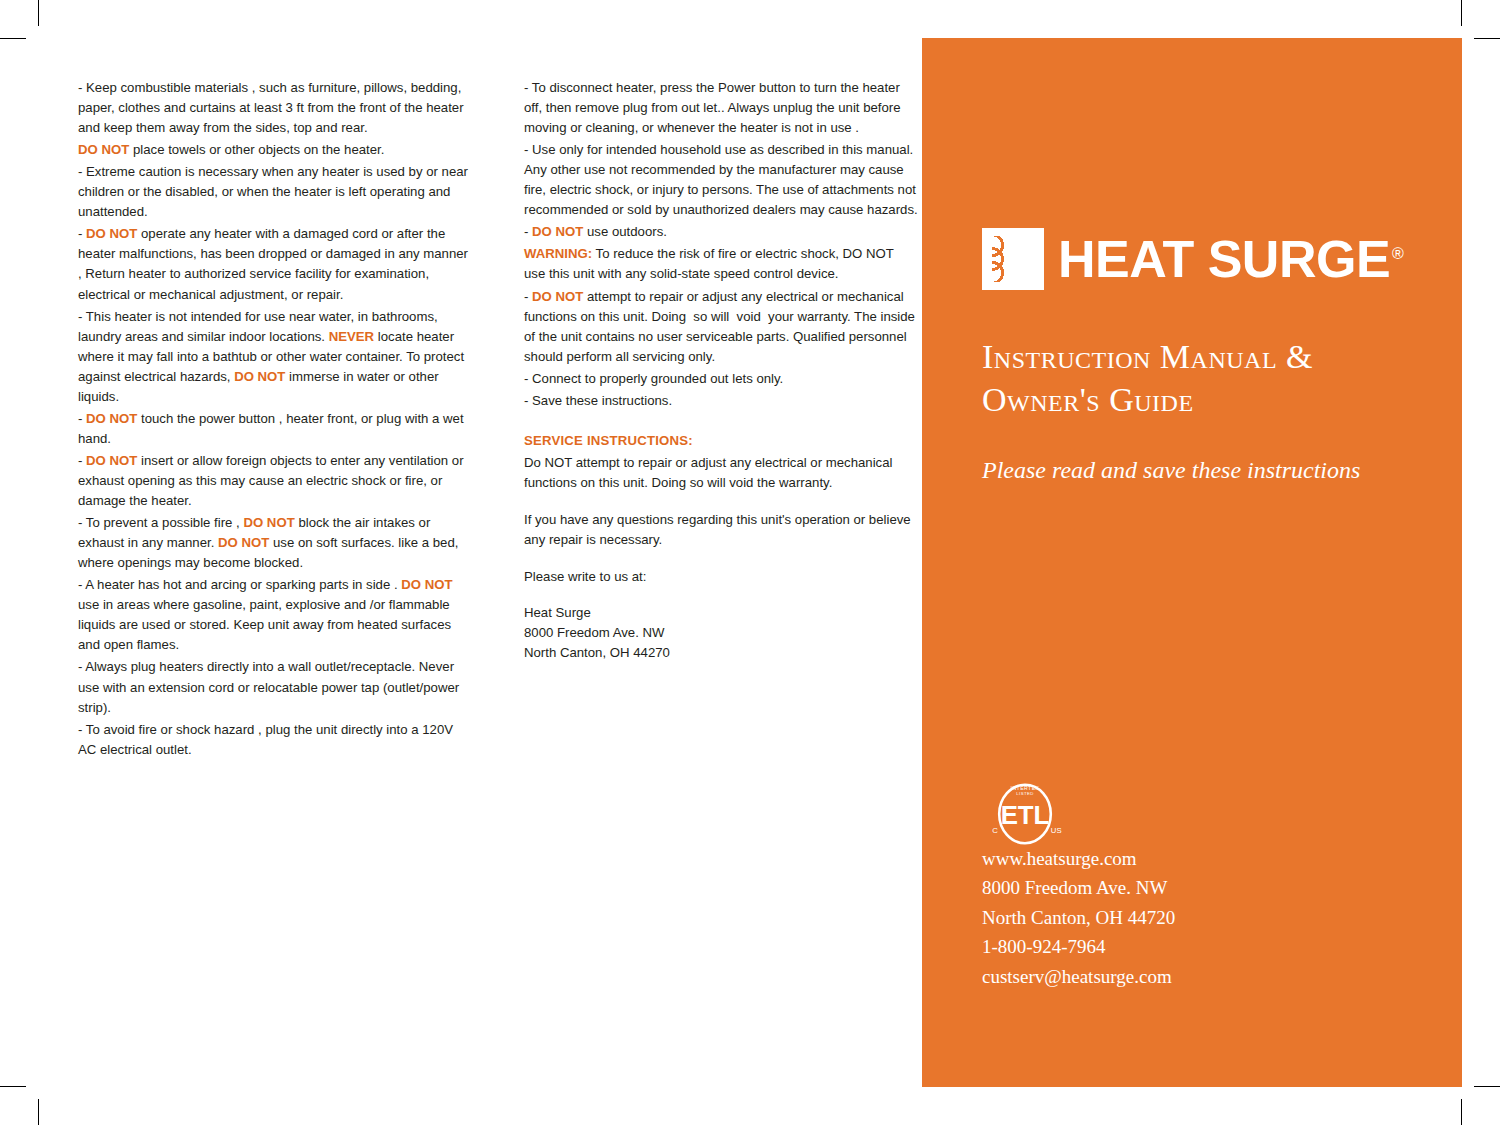- Keep combustible materials , such as furniture, pillows, bedding, paper, clothes and curtains at least 3 ft from the front of the heater and keep them away from the sides, top and rear.
DO NOT place towels or other objects on the heater.
- Extreme caution is necessary when any heater is used by or near children or the disabled, or when the heater is left operating and unattended.
- DO NOT operate any heater with a damaged cord or after the heater malfunctions, has been dropped or damaged in any manner , Return heater to authorized service facility for examination, electrical or mechanical adjustment, or repair.
- This heater is not intended for use near water, in bathrooms, laundry areas and similar indoor locations. NEVER locate heater where it may fall into a bathtub or other water container. To protect against electrical hazards, DO NOT immerse in water or other liquids.
- DO NOT touch the power button , heater front, or plug with a wet hand.
- DO NOT insert or allow foreign objects to enter any ventilation or exhaust opening as this may cause an electric shock or fire, or damage the heater.
- To prevent a possible fire , DO NOT block the air intakes or exhaust in any manner. DO NOT use on soft surfaces. like a bed, where openings may become blocked.
- A heater has hot and arcing or sparking parts in side . DO NOT use in areas where gasoline, paint, explosive and /or flammable liquids are used or stored. Keep unit away from heated surfaces and open flames.
- Always plug heaters directly into a wall outlet/receptacle. Never use with an extension cord or relocatable power tap (outlet/power strip).
- To avoid fire or shock hazard , plug the unit directly into a 120V AC electrical outlet.
- To disconnect heater, press the Power button to turn the heater off, then remove plug from out let.. Always unplug the unit before moving or cleaning, or whenever the heater is not in use .
- Use only for intended household use as described in this manual. Any other use not recommended by the manufacturer may cause fire, electric shock, or injury to persons. The use of attachments not recommended or sold by unauthorized dealers may cause hazards.
- DO NOT use outdoors.
WARNING: To reduce the risk of fire or electric shock, DO NOT use this unit with any solid-state speed control device.
- DO NOT attempt to repair or adjust any electrical or mechanical functions on this unit. Doing so will void your warranty. The inside of the unit contains no user serviceable parts. Qualified personnel should perform all servicing only.
- Connect to properly grounded out lets only.
- Save these instructions.
SERVICE INSTRUCTIONS:
Do NOT attempt to repair or adjust any electrical or mechanical functions on this unit. Doing so will void the warranty.
If you have any questions regarding this unit's operation or believe any repair is necessary.
Please write to us at:
Heat Surge
8000 Freedom Ave. NW
North Canton, OH 44270
HEAT SURGE®
Instruction Manual &
Owner's Guide
Please read and save these instructions
ETL INTERTEK LISTED C US
www.heatsurge.com
8000 Freedom Ave. NW
North Canton, OH 44720
1-800-924-7964
custserv@heatsurge.com